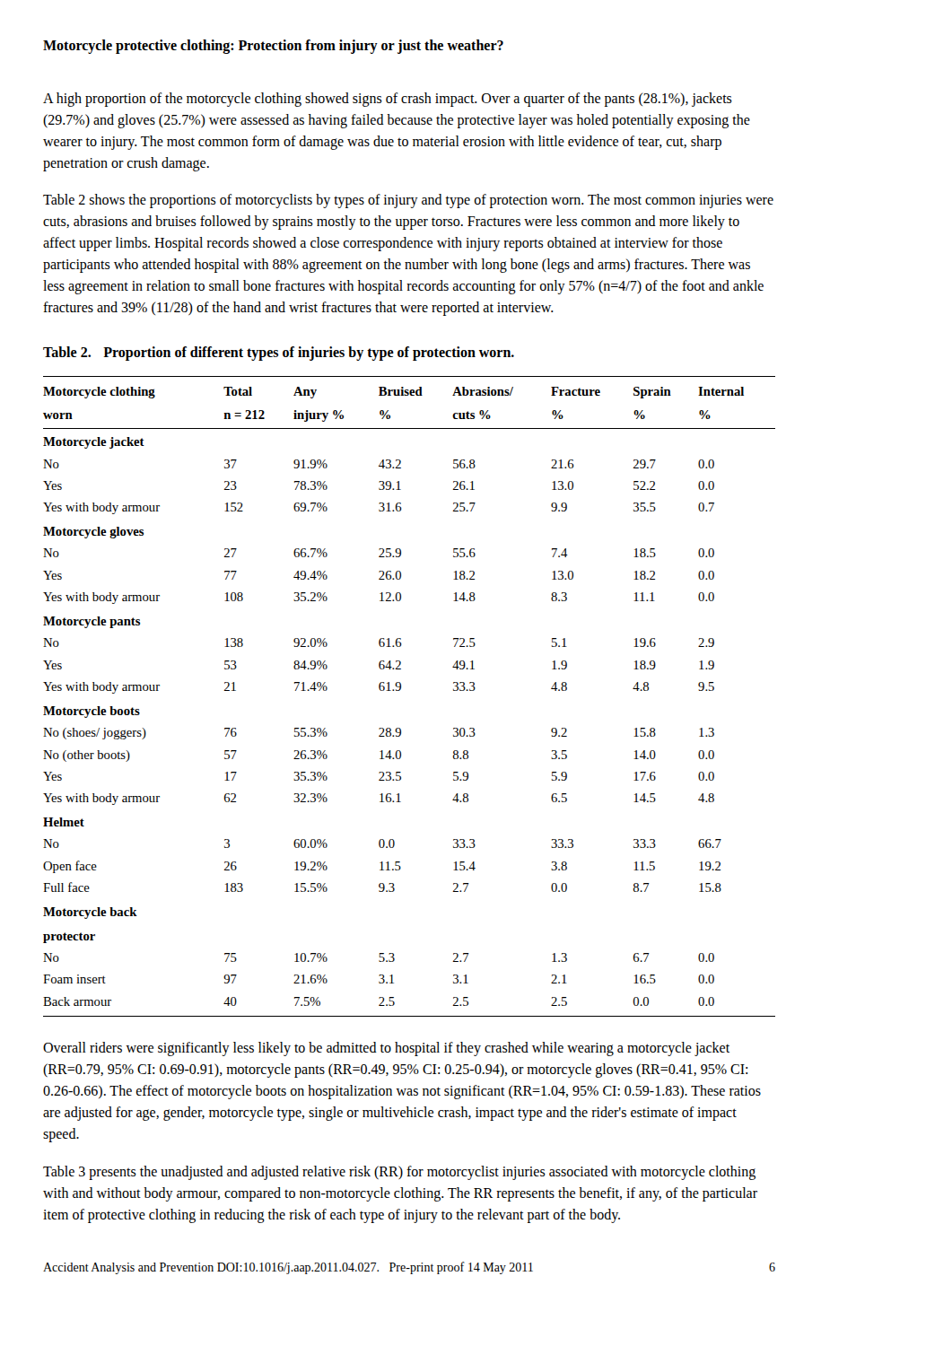Motorcycle protective clothing: Protection from injury or just the weather?
A high proportion of the motorcycle clothing showed signs of crash impact. Over a quarter of the pants (28.1%), jackets (29.7%) and gloves (25.7%) were assessed as having failed because the protective layer was holed potentially exposing the wearer to injury. The most common form of damage was due to material erosion with little evidence of tear, cut, sharp penetration or crush damage.
Table 2 shows the proportions of motorcyclists by types of injury and type of protection worn. The most common injuries were cuts, abrasions and bruises followed by sprains mostly to the upper torso. Fractures were less common and more likely to affect upper limbs. Hospital records showed a close correspondence with injury reports obtained at interview for those participants who attended hospital with 88% agreement on the number with long bone (legs and arms) fractures. There was less agreement in relation to small bone fractures with hospital records accounting for only 57% (n=4/7) of the foot and ankle fractures and 39% (11/28) of the hand and wrist fractures that were reported at interview.
Table 2. Proportion of different types of injuries by type of protection worn.
| Motorcycle clothing | Total | Any | Bruised | Abrasions/ | Fracture | Sprain | Internal |
| --- | --- | --- | --- | --- | --- | --- | --- |
| worn | n = 212 | injury % | % | cuts % | % | % | % |
| Motorcycle jacket |
| No | 37 | 91.9% | 43.2 | 56.8 | 21.6 | 29.7 | 0.0 |
| Yes | 23 | 78.3% | 39.1 | 26.1 | 13.0 | 52.2 | 0.0 |
| Yes with body armour | 152 | 69.7% | 31.6 | 25.7 | 9.9 | 35.5 | 0.7 |
| Motorcycle gloves |
| No | 27 | 66.7% | 25.9 | 55.6 | 7.4 | 18.5 | 0.0 |
| Yes | 77 | 49.4% | 26.0 | 18.2 | 13.0 | 18.2 | 0.0 |
| Yes with body armour | 108 | 35.2% | 12.0 | 14.8 | 8.3 | 11.1 | 0.0 |
| Motorcycle pants |
| No | 138 | 92.0% | 61.6 | 72.5 | 5.1 | 19.6 | 2.9 |
| Yes | 53 | 84.9% | 64.2 | 49.1 | 1.9 | 18.9 | 1.9 |
| Yes with body armour | 21 | 71.4% | 61.9 | 33.3 | 4.8 | 4.8 | 9.5 |
| Motorcycle boots |
| No (shoes/ joggers) | 76 | 55.3% | 28.9 | 30.3 | 9.2 | 15.8 | 1.3 |
| No (other boots) | 57 | 26.3% | 14.0 | 8.8 | 3.5 | 14.0 | 0.0 |
| Yes | 17 | 35.3% | 23.5 | 5.9 | 5.9 | 17.6 | 0.0 |
| Yes with body armour | 62 | 32.3% | 16.1 | 4.8 | 6.5 | 14.5 | 4.8 |
| Helmet |
| No | 3 | 60.0% | 0.0 | 33.3 | 33.3 | 33.3 | 66.7 |
| Open face | 26 | 19.2% | 11.5 | 15.4 | 3.8 | 11.5 | 19.2 |
| Full face | 183 | 15.5% | 9.3 | 2.7 | 0.0 | 8.7 | 15.8 |
| Motorcycle back |
| protector |
| No | 75 | 10.7% | 5.3 | 2.7 | 1.3 | 6.7 | 0.0 |
| Foam insert | 97 | 21.6% | 3.1 | 3.1 | 2.1 | 16.5 | 0.0 |
| Back armour | 40 | 7.5% | 2.5 | 2.5 | 2.5 | 0.0 | 0.0 |
Overall riders were significantly less likely to be admitted to hospital if they crashed while wearing a motorcycle jacket (RR=0.79, 95% CI: 0.69-0.91), motorcycle pants (RR=0.49, 95% CI: 0.25-0.94), or motorcycle gloves (RR=0.41, 95% CI: 0.26-0.66). The effect of motorcycle boots on hospitalization was not significant (RR=1.04, 95% CI: 0.59-1.83). These ratios are adjusted for age, gender, motorcycle type, single or multivehicle crash, impact type and the rider's estimate of impact speed.
Table 3 presents the unadjusted and adjusted relative risk (RR) for motorcyclist injuries associated with motorcycle clothing with and without body armour, compared to non-motorcycle clothing. The RR represents the benefit, if any, of the particular item of protective clothing in reducing the risk of each type of injury to the relevant part of the body.
Accident Analysis and Prevention DOI:10.1016/j.aap.2011.04.027. Pre-print proof 14 May 2011
6